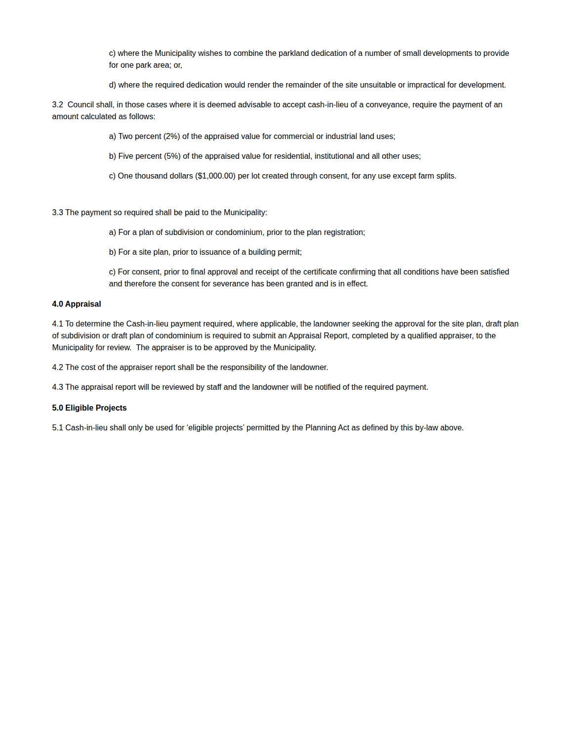c) where the Municipality wishes to combine the parkland dedication of a number of small developments to provide for one park area; or,
d) where the required dedication would render the remainder of the site unsuitable or impractical for development.
3.2 Council shall, in those cases where it is deemed advisable to accept cash-in-lieu of a conveyance, require the payment of an amount calculated as follows:
a) Two percent (2%) of the appraised value for commercial or industrial land uses;
b) Five percent (5%) of the appraised value for residential, institutional and all other uses;
c) One thousand dollars ($1,000.00) per lot created through consent, for any use except farm splits.
3.3 The payment so required shall be paid to the Municipality:
a) For a plan of subdivision or condominium, prior to the plan registration;
b) For a site plan, prior to issuance of a building permit;
c) For consent, prior to final approval and receipt of the certificate confirming that all conditions have been satisfied and therefore the consent for severance has been granted and is in effect.
4.0 Appraisal
4.1 To determine the Cash-in-lieu payment required, where applicable, the landowner seeking the approval for the site plan, draft plan of subdivision or draft plan of condominium is required to submit an Appraisal Report, completed by a qualified appraiser, to the Municipality for review. The appraiser is to be approved by the Municipality.
4.2 The cost of the appraiser report shall be the responsibility of the landowner.
4.3 The appraisal report will be reviewed by staff and the landowner will be notified of the required payment.
5.0 Eligible Projects
5.1 Cash-in-lieu shall only be used for ‘eligible projects’ permitted by the Planning Act as defined by this by-law above.